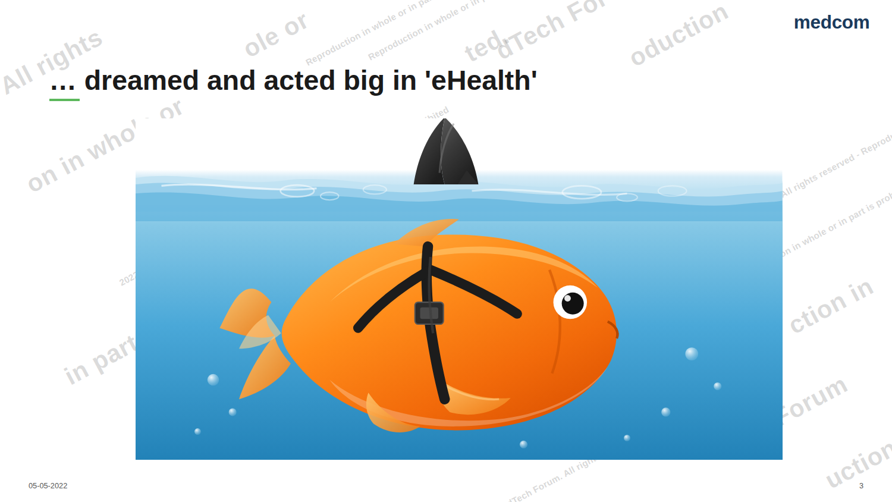. All rights on in whole or in part is reserved 2022 © The MedTech Forum. All rights reserved - Reproduction in part is prohibited 2022 © The MedTech Forum. All rights reserved - Reproduction in part is prohibited ole or 2022 © Reproduction in whole or in part is prohibited Reproduction in whole or in part is prohibited ted. dTech For oduction 2022 © The MedTech Forum. All rights reserved - Reproduction in part is prohibited 2022 © The MedTech Forum. All rights reserved - Reproduction in whole or in part is prohibited 2022 © The MedTech Forum. All rights reserved - Reproduction in whole or in part is prohibited . All ri n Forum ction in uction in
medcom
… dreamed and acted big in 'eHealth'
05-05-2022 3